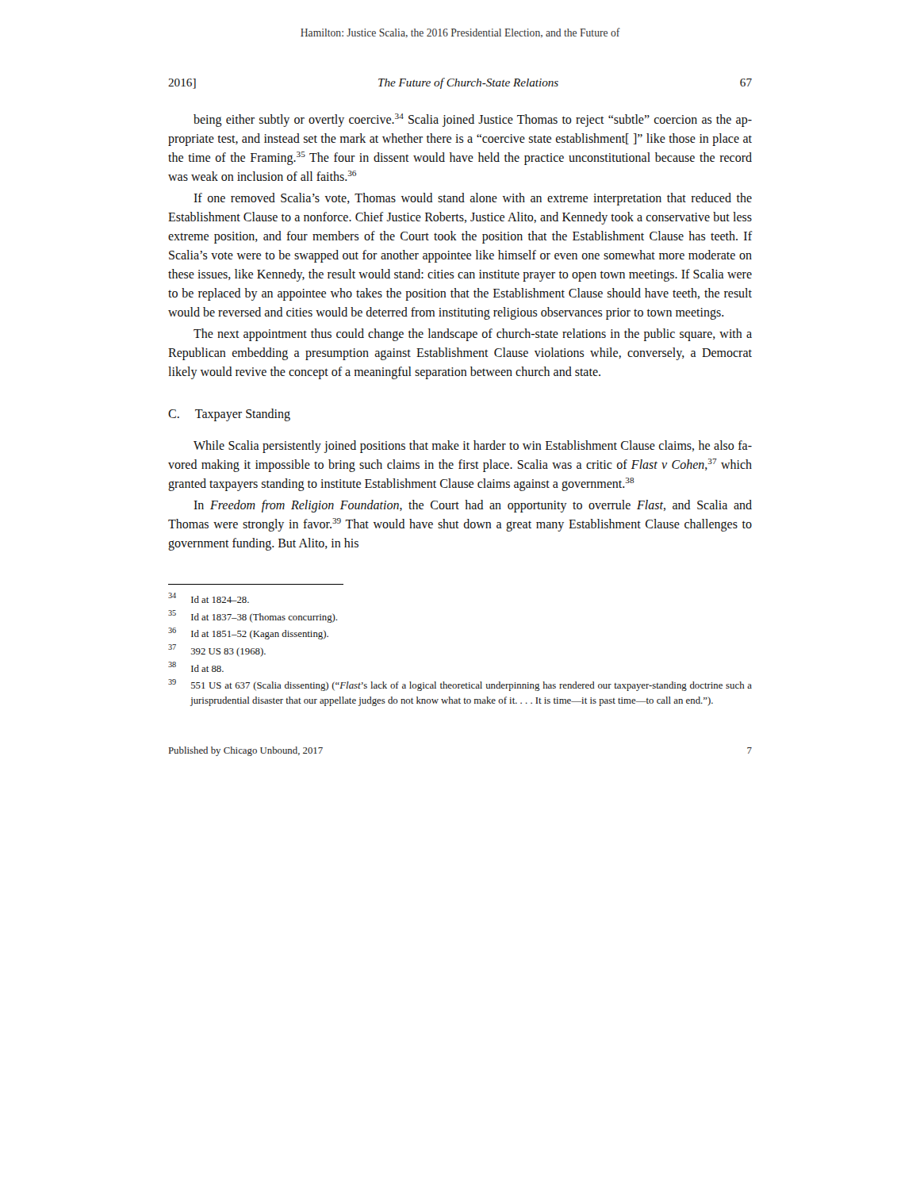Hamilton: Justice Scalia, the 2016 Presidential Election, and the Future of
2016] The Future of Church-State Relations 67
being either subtly or overtly coercive.34 Scalia joined Justice Thomas to reject “subtle” coercion as the appropriate test, and instead set the mark at whether there is a “coercive state establishment[ ]” like those in place at the time of the Framing.35 The four in dissent would have held the practice unconstitutional because the record was weak on inclusion of all faiths.36
If one removed Scalia’s vote, Thomas would stand alone with an extreme interpretation that reduced the Establishment Clause to a nonforce. Chief Justice Roberts, Justice Alito, and Kennedy took a conservative but less extreme position, and four members of the Court took the position that the Establishment Clause has teeth. If Scalia’s vote were to be swapped out for another appointee like himself or even one somewhat more moderate on these issues, like Kennedy, the result would stand: cities can institute prayer to open town meetings. If Scalia were to be replaced by an appointee who takes the position that the Establishment Clause should have teeth, the result would be reversed and cities would be deterred from instituting religious observances prior to town meetings.
The next appointment thus could change the landscape of church-state relations in the public square, with a Republican embedding a presumption against Establishment Clause violations while, conversely, a Democrat likely would revive the concept of a meaningful separation between church and state.
C. Taxpayer Standing
While Scalia persistently joined positions that make it harder to win Establishment Clause claims, he also favored making it impossible to bring such claims in the first place. Scalia was a critic of Flast v Cohen,37 which granted taxpayers standing to institute Establishment Clause claims against a government.38
In Freedom from Religion Foundation, the Court had an opportunity to overrule Flast, and Scalia and Thomas were strongly in favor.39 That would have shut down a great many Establishment Clause challenges to government funding. But Alito, in his
34 Id at 1824–28.
35 Id at 1837–38 (Thomas concurring).
36 Id at 1851–52 (Kagan dissenting).
37392 US 83 (1968).
38 Id at 88.
39551 US at 637 (Scalia dissenting) (“Flast’s lack of a logical theoretical underpinning has rendered our taxpayer-standing doctrine such a jurisprudential disaster that our appellate judges do not know what to make of it. . . . It is time—it is past time—to call an end.”).
Published by Chicago Unbound, 2017 7